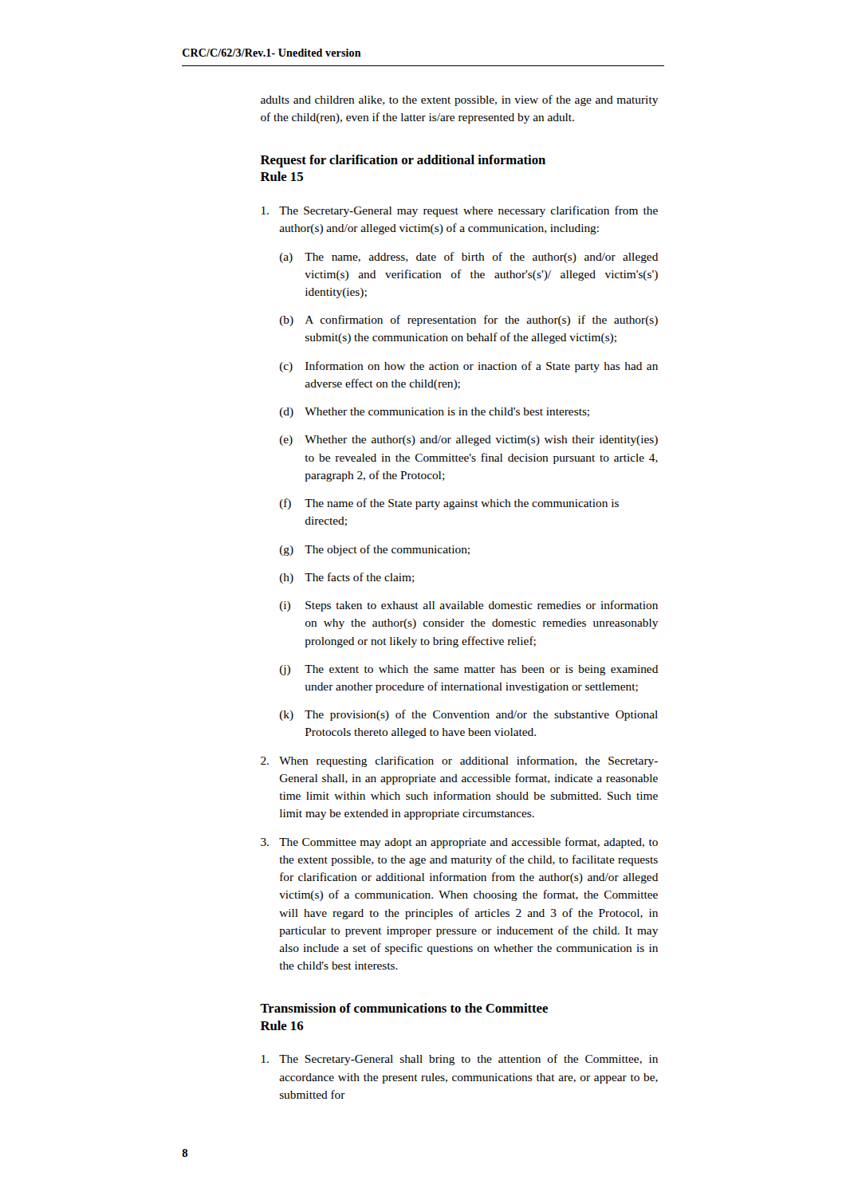CRC/C/62/3/Rev.1- Unedited version
adults and children alike, to the extent possible, in view of the age and maturity of the child(ren), even if the latter is/are represented by an adult.
Request for clarification or additional information
Rule 15
1.
The Secretary-General may request where necessary clarification from the author(s) and/or alleged victim(s) of a communication, including:
(a)
The name, address, date of birth of the author(s) and/or alleged victim(s) and verification of the author's(s')/ alleged victim's(s') identity(ies);
(b)
A confirmation of representation for the author(s) if the author(s) submit(s) the communication on behalf of the alleged victim(s);
(c)
Information on how the action or inaction of a State party has had an adverse effect on the child(ren);
(d)
Whether the communication is in the child's best interests;
(e)
Whether the author(s) and/or alleged victim(s) wish their identity(ies) to be revealed in the Committee's final decision pursuant to article 4, paragraph 2, of the Protocol;
(f)
The name of the State party against which the communication is directed;
(g)
The object of the communication;
(h)
The facts of the claim;
(i)
Steps taken to exhaust all available domestic remedies or information on why the author(s) consider the domestic remedies unreasonably prolonged or not likely to bring effective relief;
(j)
The extent to which the same matter has been or is being examined under another procedure of international investigation or settlement;
(k)
The provision(s) of the Convention and/or the substantive Optional Protocols thereto alleged to have been violated.
2.
When requesting clarification or additional information, the Secretary-General shall, in an appropriate and accessible format, indicate a reasonable time limit within which such information should be submitted. Such time limit may be extended in appropriate circumstances.
3.
The Committee may adopt an appropriate and accessible format, adapted, to the extent possible, to the age and maturity of the child, to facilitate requests for clarification or additional information from the author(s) and/or alleged victim(s) of a communication. When choosing the format, the Committee will have regard to the principles of articles 2 and 3 of the Protocol, in particular to prevent improper pressure or inducement of the child. It may also include a set of specific questions on whether the communication is in the child's best interests.
Transmission of communications to the Committee
Rule 16
1.
The Secretary-General shall bring to the attention of the Committee, in accordance with the present rules, communications that are, or appear to be, submitted for
8